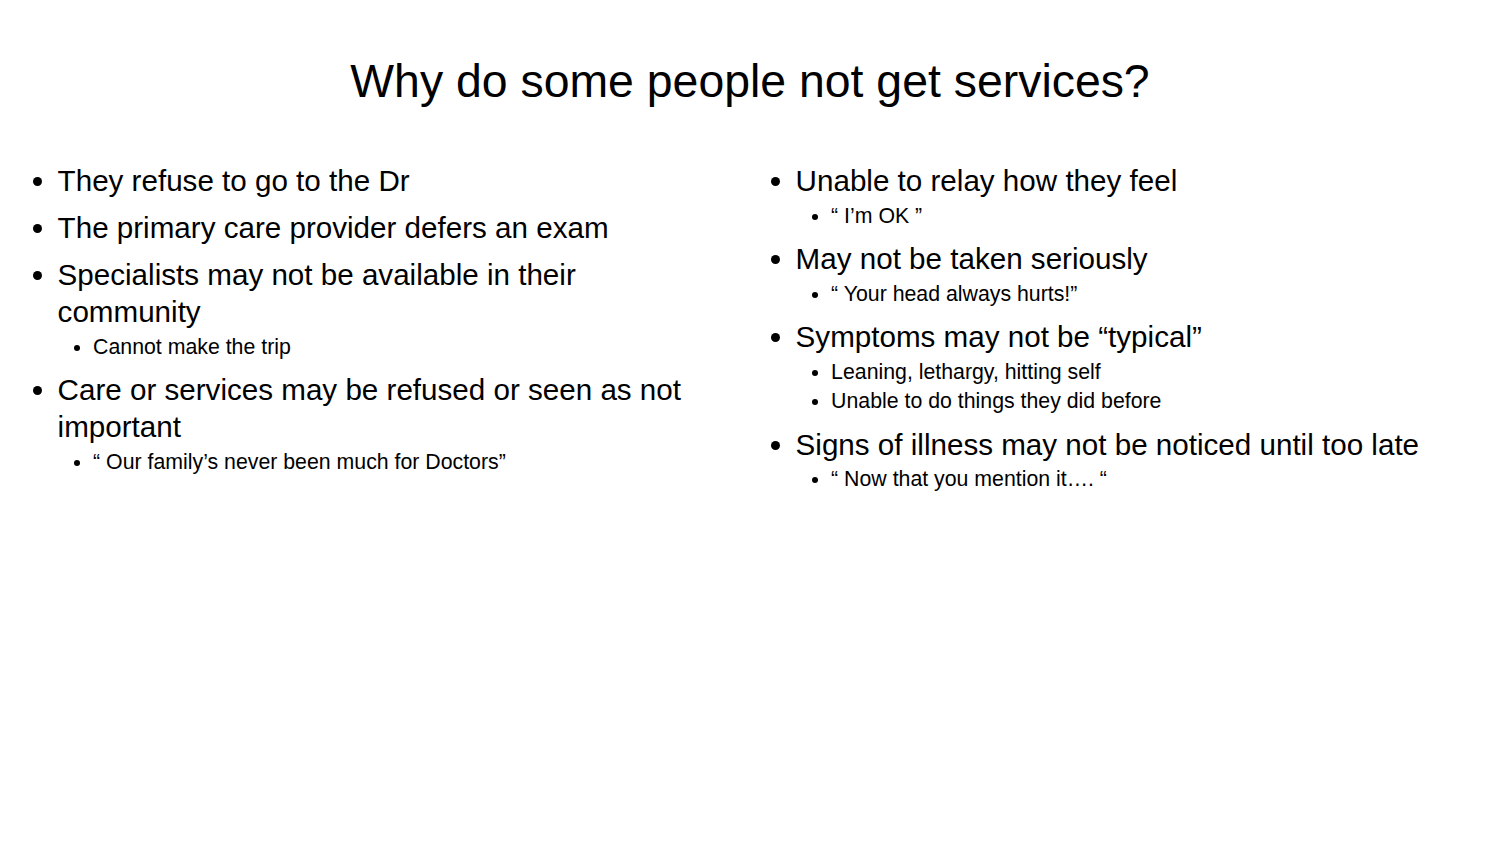Why do some people not get services?
They refuse to go to the Dr
The primary care provider defers an exam
Specialists may not be available in their community
Cannot make the trip
Care or services may be refused or seen as not important
“ Our family’s never been much for Doctors”
Unable to relay how they feel
“ I’m OK ”
May not be taken seriously
“ Your head always hurts!”
Symptoms may not be “typical”
Leaning, lethargy, hitting self
Unable to do things they did before
Signs of illness may not be noticed until too late
“ Now that you mention it…. “